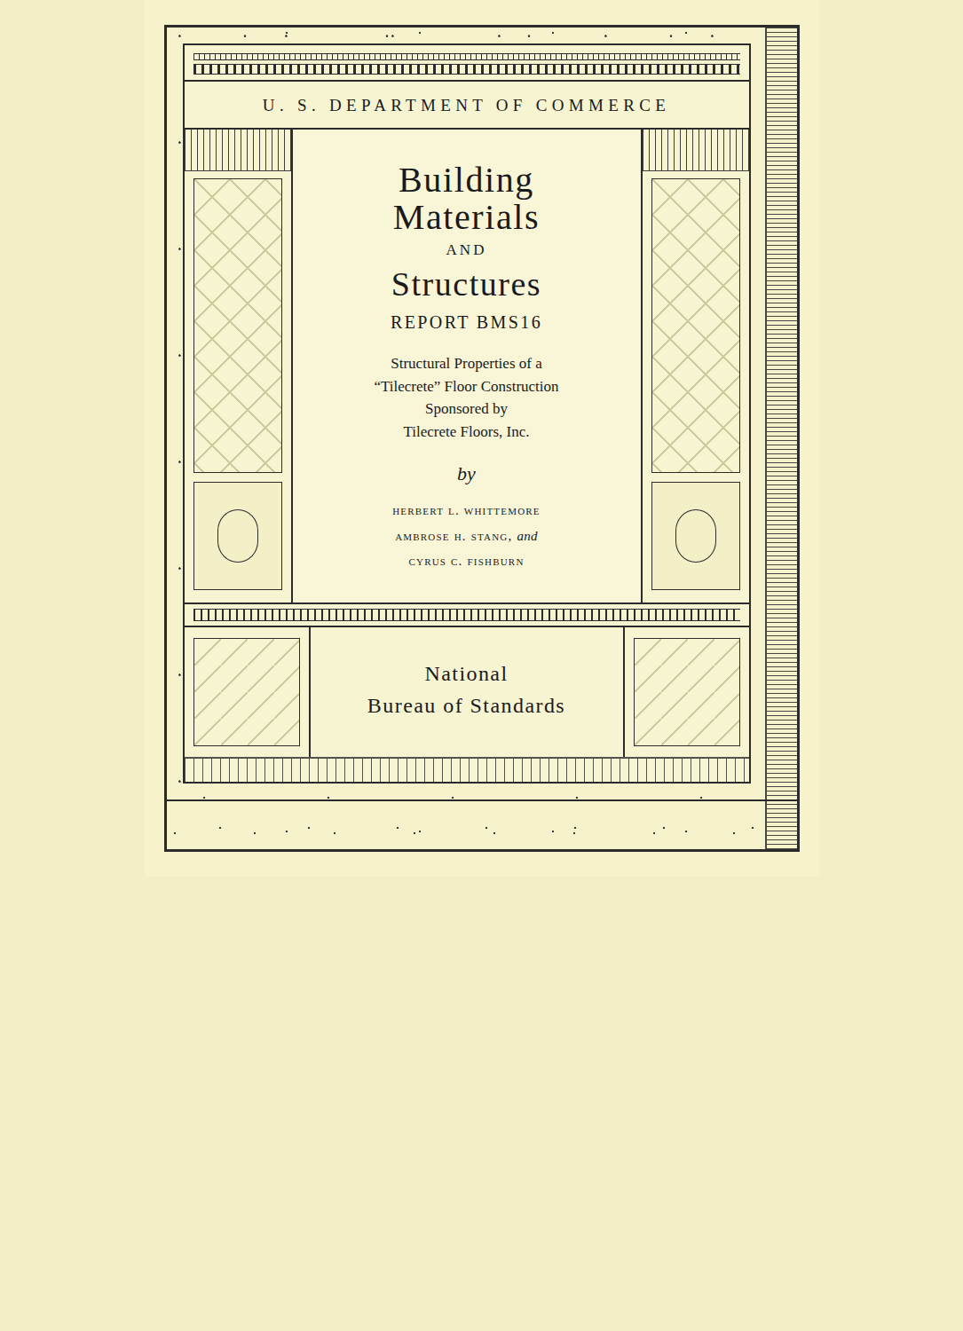U. S. Department of Commerce
Building
Materials
AND
Structures
REPORT BMS16
Structural Properties of a
“Tilecrete” Floor Construction
Sponsored by
Tilecrete Floors, Inc.
by
HERBERT L. WHITTEMORE
AMBROSE H. STANG, and
CYRUS C. FISHBURN
National
Bureau of Standards